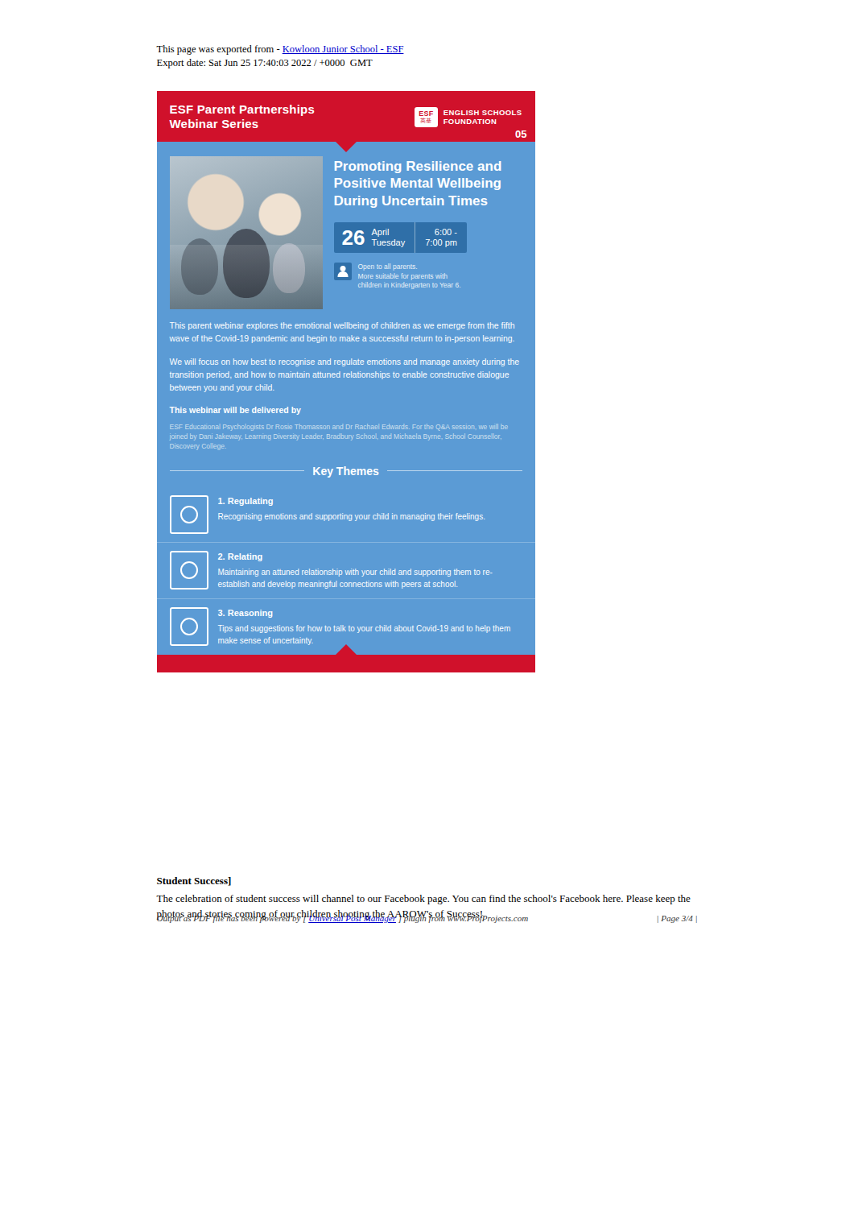This page was exported from - Kowloon Junior School - ESF
Export date: Sat Jun 25 17:40:03 2022 / +0000 GMT
ESF Parent Partnerships
Webinar Series
ESF英基
English Schools
Foundation
05
Promoting Resilience and
Positive Mental Wellbeing
During Uncertain Times
26
April
Tuesday
6:00 -
7:00 pm
Open to all parents.
More suitable for parents with
children in Kindergarten to Year 6.
This parent webinar explores the emotional wellbeing of children as we emerge from the fifth wave of the Covid-19 pandemic and begin to make a successful return to in-person learning.
We will focus on how best to recognise and regulate emotions and manage anxiety during the transition period, and how to maintain attuned relationships to enable constructive dialogue between you and your child.
This webinar will be delivered by
ESF Educational Psychologists Dr Rosie Thomasson and Dr Rachael Edwards. For the Q&A session, we will be joined by Dani Jakeway, Learning Diversity Leader, Bradbury School, and Michaela Byrne, School Counsellor, Discovery College.
Key Themes
1. Regulating
Recognising emotions and supporting your child in managing their feelings.
2. Relating
Maintaining an attuned relationship with your child and supporting them to re-establish and develop meaningful connections with peers at school.
3. Reasoning
Tips and suggestions for how to talk to your child about Covid-19 and to help them make sense of uncertainty.
Student Success]
The celebration of student success will channel to our Facebook page. You can find the school's Facebook here. Please keep the photos and stories coming of our children shooting the AAROW's of Success!
Output as PDF file has been powered by [ Universal Post Manager ] plugin from www.ProfProjects.com
| Page 3/4 |